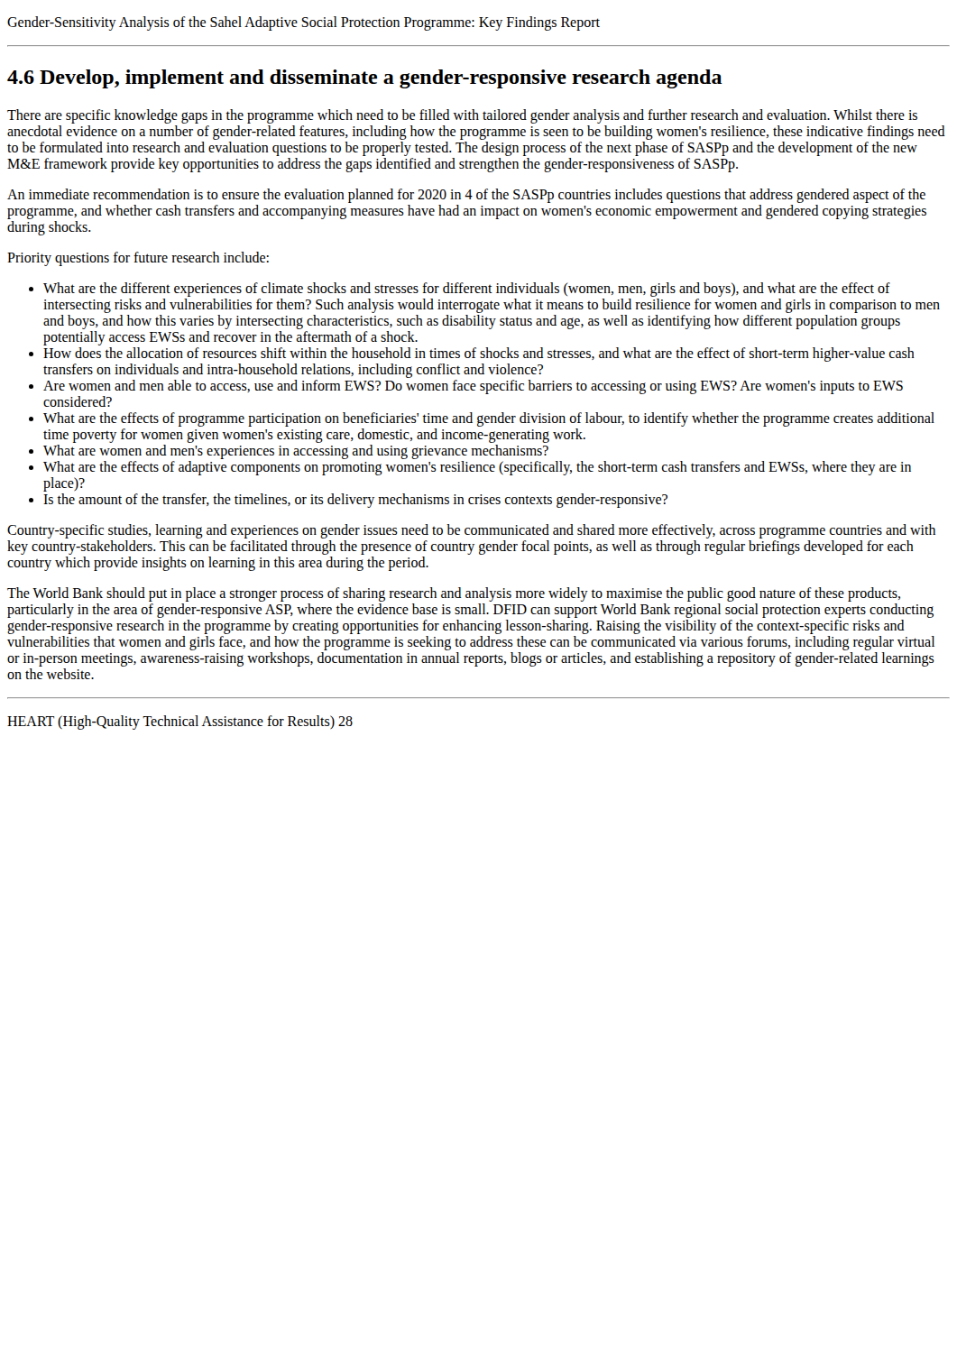Gender-Sensitivity Analysis of the Sahel Adaptive Social Protection Programme: Key Findings Report
4.6 Develop, implement and disseminate a gender-responsive research agenda
There are specific knowledge gaps in the programme which need to be filled with tailored gender analysis and further research and evaluation. Whilst there is anecdotal evidence on a number of gender-related features, including how the programme is seen to be building women's resilience, these indicative findings need to be formulated into research and evaluation questions to be properly tested. The design process of the next phase of SASPp and the development of the new M&E framework provide key opportunities to address the gaps identified and strengthen the gender-responsiveness of SASPp.
An immediate recommendation is to ensure the evaluation planned for 2020 in 4 of the SASPp countries includes questions that address gendered aspect of the programme, and whether cash transfers and accompanying measures have had an impact on women's economic empowerment and gendered copying strategies during shocks.
Priority questions for future research include:
What are the different experiences of climate shocks and stresses for different individuals (women, men, girls and boys), and what are the effect of intersecting risks and vulnerabilities for them? Such analysis would interrogate what it means to build resilience for women and girls in comparison to men and boys, and how this varies by intersecting characteristics, such as disability status and age, as well as identifying how different population groups potentially access EWSs and recover in the aftermath of a shock.
How does the allocation of resources shift within the household in times of shocks and stresses, and what are the effect of short-term higher-value cash transfers on individuals and intra-household relations, including conflict and violence?
Are women and men able to access, use and inform EWS? Do women face specific barriers to accessing or using EWS? Are women's inputs to EWS considered?
What are the effects of programme participation on beneficiaries' time and gender division of labour, to identify whether the programme creates additional time poverty for women given women's existing care, domestic, and income-generating work.
What are women and men's experiences in accessing and using grievance mechanisms?
What are the effects of adaptive components on promoting women's resilience (specifically, the short-term cash transfers and EWSs, where they are in place)?
Is the amount of the transfer, the timelines, or its delivery mechanisms in crises contexts gender-responsive?
Country-specific studies, learning and experiences on gender issues need to be communicated and shared more effectively, across programme countries and with key country-stakeholders. This can be facilitated through the presence of country gender focal points, as well as through regular briefings developed for each country which provide insights on learning in this area during the period.
The World Bank should put in place a stronger process of sharing research and analysis more widely to maximise the public good nature of these products, particularly in the area of gender-responsive ASP, where the evidence base is small. DFID can support World Bank regional social protection experts conducting gender-responsive research in the programme by creating opportunities for enhancing lesson-sharing. Raising the visibility of the context-specific risks and vulnerabilities that women and girls face, and how the programme is seeking to address these can be communicated via various forums, including regular virtual or in-person meetings, awareness-raising workshops, documentation in annual reports, blogs or articles, and establishing a repository of gender-related learnings on the website.
HEART (High-Quality Technical Assistance for Results) 28